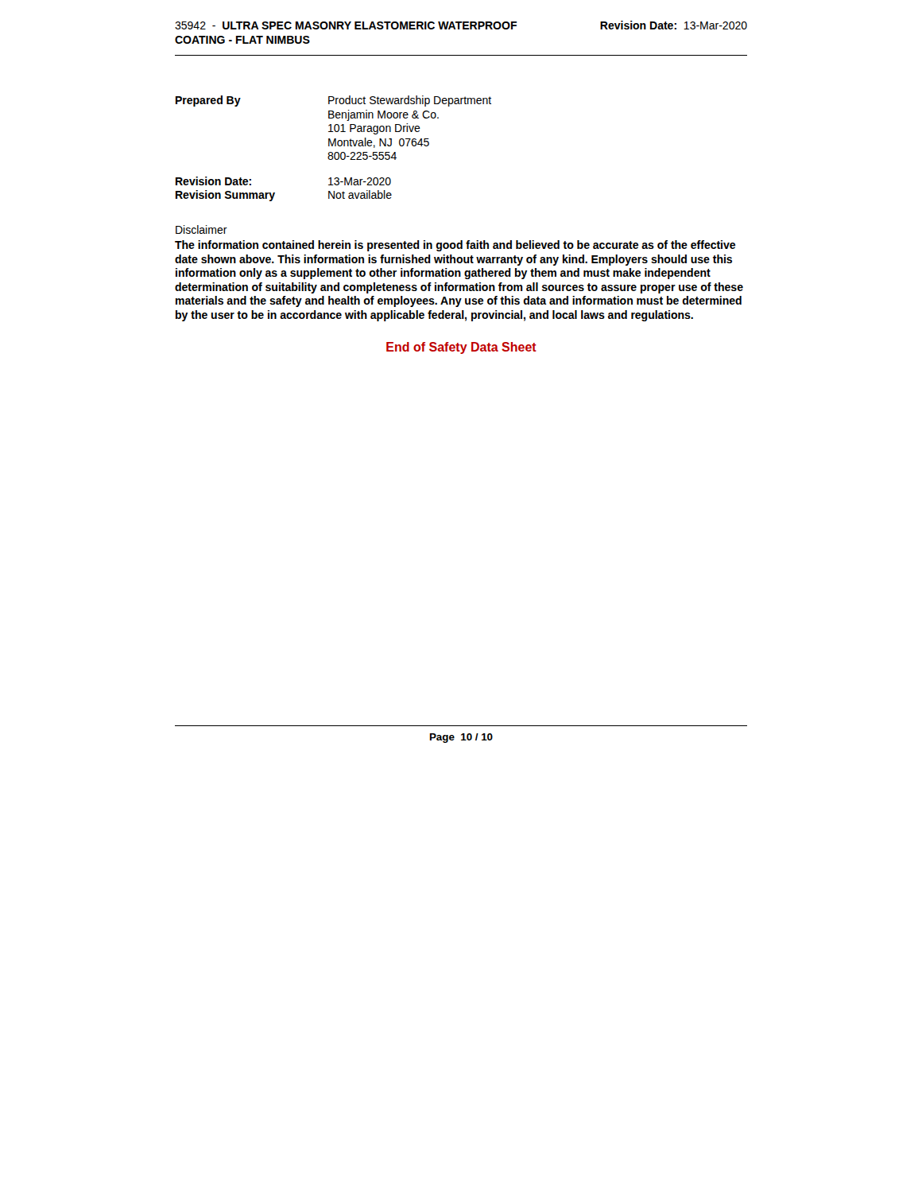35942 - ULTRA SPEC MASONRY ELASTOMERIC WATERPROOF COATING - FLAT NIMBUS
Revision Date: 13-Mar-2020
| Prepared By | Product Stewardship Department Benjamin Moore & Co. 101 Paragon Drive Montvale, NJ 07645 800-225-5554 |
| Revision Date: | 13-Mar-2020 |
| Revision Summary | Not available |
Disclaimer
The information contained herein is presented in good faith and believed to be accurate as of the effective date shown above. This information is furnished without warranty of any kind. Employers should use this information only as a supplement to other information gathered by them and must make independent determination of suitability and completeness of information from all sources to assure proper use of these materials and the safety and health of employees. Any use of this data and information must be determined by the user to be in accordance with applicable federal, provincial, and local laws and regulations.
End of Safety Data Sheet
Page 10 / 10